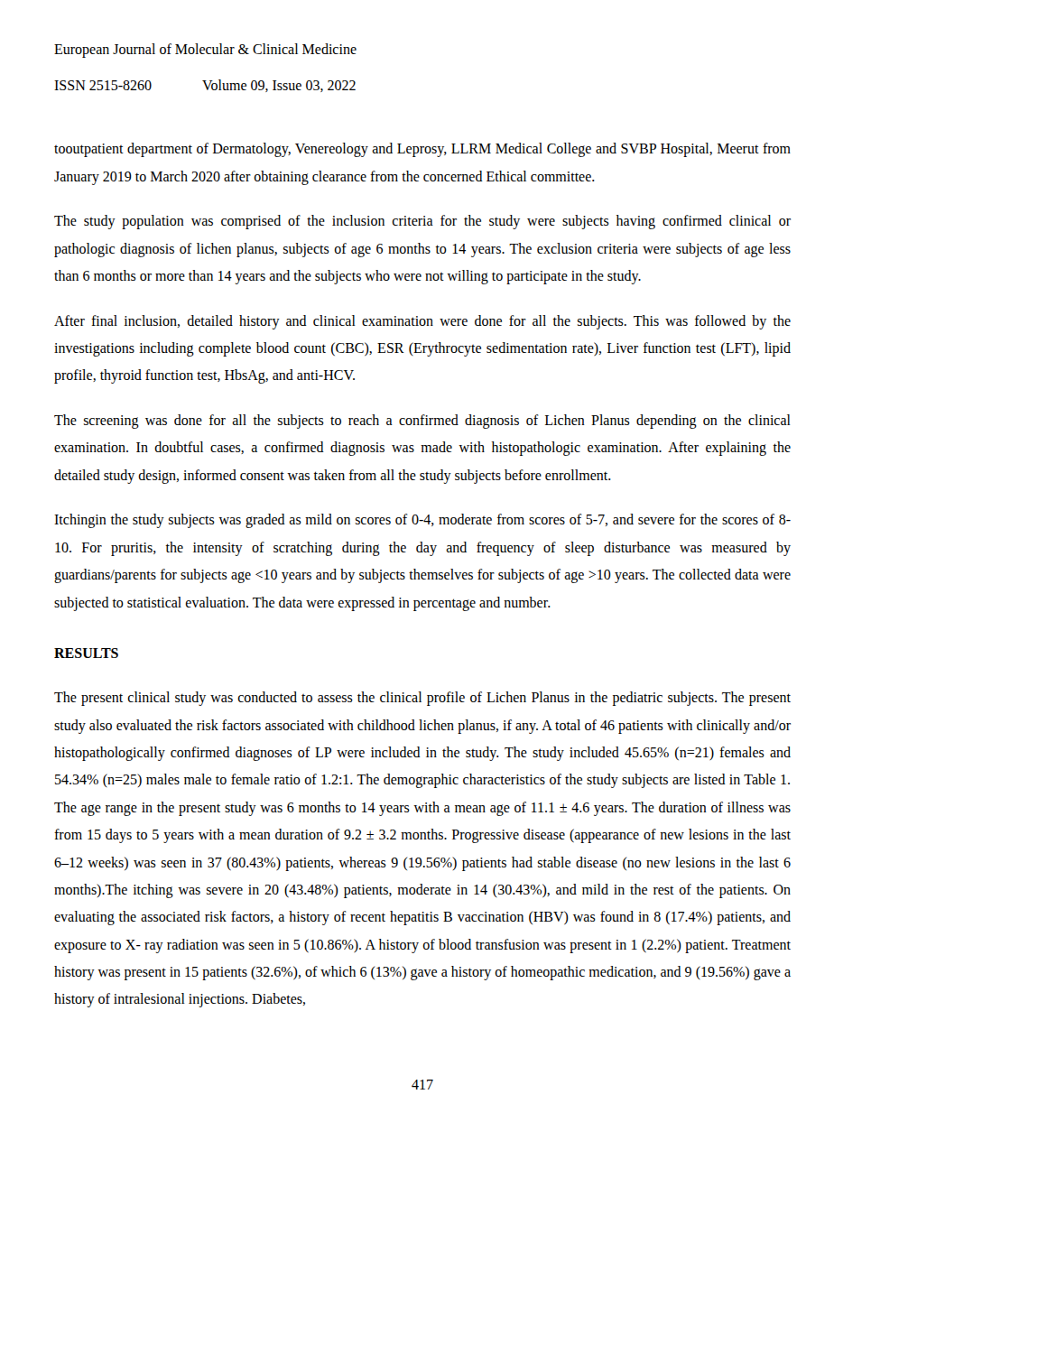European Journal of Molecular & Clinical Medicine
ISSN 2515-8260 Volume 09, Issue 03, 2022
tooutpatient department of Dermatology, Venereology and Leprosy, LLRM Medical College and SVBP Hospital, Meerut from January 2019 to March 2020 after obtaining clearance from the concerned Ethical committee.
The study population was comprised of the inclusion criteria for the study were subjects having confirmed clinical or pathologic diagnosis of lichen planus, subjects of age 6 months to 14 years. The exclusion criteria were subjects of age less than 6 months or more than 14 years and the subjects who were not willing to participate in the study.
After final inclusion, detailed history and clinical examination were done for all the subjects. This was followed by the investigations including complete blood count (CBC), ESR (Erythrocyte sedimentation rate), Liver function test (LFT), lipid profile, thyroid function test, HbsAg, and anti-HCV.
The screening was done for all the subjects to reach a confirmed diagnosis of Lichen Planus depending on the clinical examination. In doubtful cases, a confirmed diagnosis was made with histopathologic examination. After explaining the detailed study design, informed consent was taken from all the study subjects before enrollment.
Itchingin the study subjects was graded as mild on scores of 0-4, moderate from scores of 5-7, and severe for the scores of 8-10. For pruritis, the intensity of scratching during the day and frequency of sleep disturbance was measured by guardians/parents for subjects age <10 years and by subjects themselves for subjects of age >10 years. The collected data were subjected to statistical evaluation. The data were expressed in percentage and number.
RESULTS
The present clinical study was conducted to assess the clinical profile of Lichen Planus in the pediatric subjects. The present study also evaluated the risk factors associated with childhood lichen planus, if any. A total of 46 patients with clinically and/or histopathologically confirmed diagnoses of LP were included in the study. The study included 45.65% (n=21) females and 54.34% (n=25) males male to female ratio of 1.2:1. The demographic characteristics of the study subjects are listed in Table 1. The age range in the present study was 6 months to 14 years with a mean age of 11.1 ± 4.6 years. The duration of illness was from 15 days to 5 years with a mean duration of 9.2 ± 3.2 months. Progressive disease (appearance of new lesions in the last 6–12 weeks) was seen in 37 (80.43%) patients, whereas 9 (19.56%) patients had stable disease (no new lesions in the last 6 months).The itching was severe in 20 (43.48%) patients, moderate in 14 (30.43%), and mild in the rest of the patients. On evaluating the associated risk factors, a history of recent hepatitis B vaccination (HBV) was found in 8 (17.4%) patients, and exposure to X‑ ray radiation was seen in 5 (10.86%). A history of blood transfusion was present in 1 (2.2%) patient. Treatment history was present in 15 patients (32.6%), of which 6 (13%) gave a history of homeopathic medication, and 9 (19.56%) gave a history of intralesional injections. Diabetes,
417